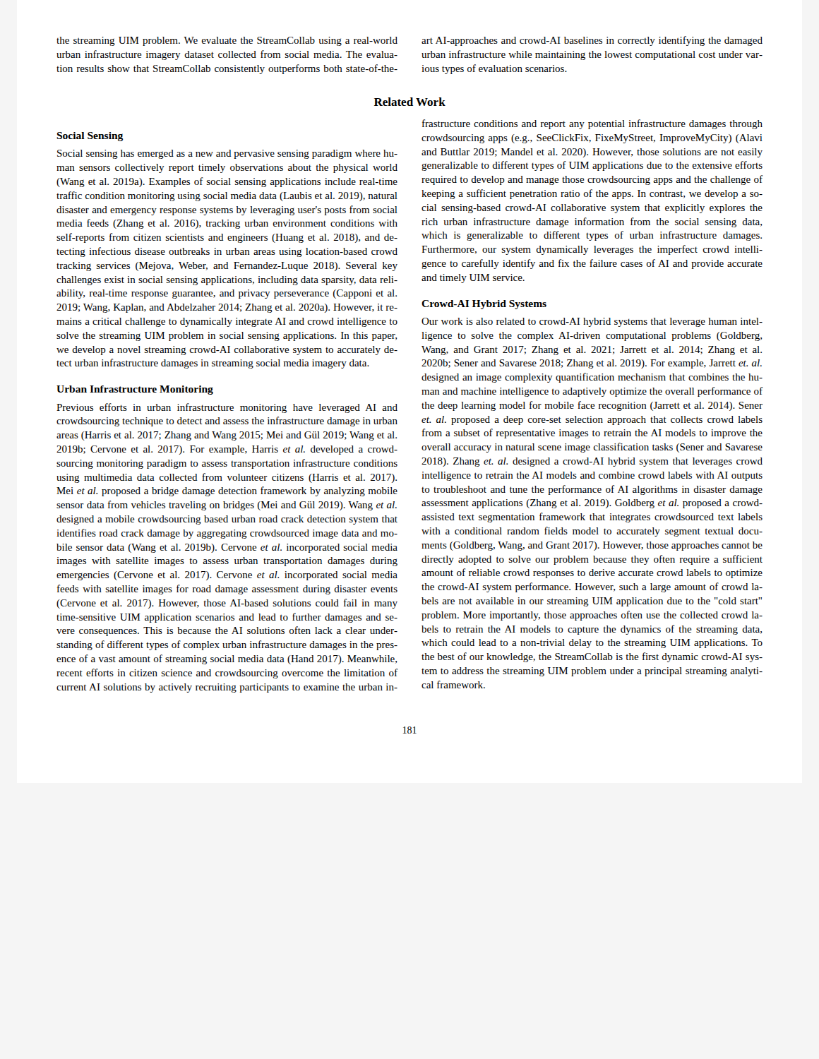the streaming UIM problem. We evaluate the StreamCollab using a real-world urban infrastructure imagery dataset collected from social media. The evaluation results show that StreamCollab consistently outperforms both state-of-the-art AI-approaches and crowd-AI baselines in correctly identifying the damaged urban infrastructure while maintaining the lowest computational cost under various types of evaluation scenarios.
Related Work
Social Sensing
Social sensing has emerged as a new and pervasive sensing paradigm where human sensors collectively report timely observations about the physical world (Wang et al. 2019a). Examples of social sensing applications include real-time traffic condition monitoring using social media data (Laubis et al. 2019), natural disaster and emergency response systems by leveraging user's posts from social media feeds (Zhang et al. 2016), tracking urban environment conditions with self-reports from citizen scientists and engineers (Huang et al. 2018), and detecting infectious disease outbreaks in urban areas using location-based crowd tracking services (Mejova, Weber, and Fernandez-Luque 2018). Several key challenges exist in social sensing applications, including data sparsity, data reliability, real-time response guarantee, and privacy perseverance (Capponi et al. 2019; Wang, Kaplan, and Abdelzaher 2014; Zhang et al. 2020a). However, it remains a critical challenge to dynamically integrate AI and crowd intelligence to solve the streaming UIM problem in social sensing applications. In this paper, we develop a novel streaming crowd-AI collaborative system to accurately detect urban infrastructure damages in streaming social media imagery data.
Urban Infrastructure Monitoring
Previous efforts in urban infrastructure monitoring have leveraged AI and crowdsourcing technique to detect and assess the infrastructure damage in urban areas (Harris et al. 2017; Zhang and Wang 2015; Mei and Gül 2019; Wang et al. 2019b; Cervone et al. 2017). For example, Harris et al. developed a crowdsourcing monitoring paradigm to assess transportation infrastructure conditions using multimedia data collected from volunteer citizens (Harris et al. 2017). Mei et al. proposed a bridge damage detection framework by analyzing mobile sensor data from vehicles traveling on bridges (Mei and Gül 2019). Wang et al. designed a mobile crowdsourcing based urban road crack detection system that identifies road crack damage by aggregating crowdsourced image data and mobile sensor data (Wang et al. 2019b). Cervone et al. incorporated social media images with satellite images to assess urban transportation damages during emergencies (Cervone et al. 2017). Cervone et al. incorporated social media feeds with satellite images for road damage assessment during disaster events (Cervone et al. 2017). However, those AI-based solutions could fail in many time-sensitive UIM application scenarios and lead to further damages and severe consequences. This is because the AI solutions often lack a clear understanding of different types of complex urban infrastructure damages in the presence of a vast amount of streaming social media data (Hand 2017). Meanwhile, recent efforts in citizen science and crowdsourcing overcome the limitation of current AI solutions by actively recruiting participants to examine the urban infrastructure conditions and report any potential infrastructure damages through crowdsourcing apps (e.g., SeeClickFix, FixeMyStreet, ImproveMyCity) (Alavi and Buttlar 2019; Mandel et al. 2020). However, those solutions are not easily generalizable to different types of UIM applications due to the extensive efforts required to develop and manage those crowdsourcing apps and the challenge of keeping a sufficient penetration ratio of the apps. In contrast, we develop a social sensing-based crowd-AI collaborative system that explicitly explores the rich urban infrastructure damage information from the social sensing data, which is generalizable to different types of urban infrastructure damages. Furthermore, our system dynamically leverages the imperfect crowd intelligence to carefully identify and fix the failure cases of AI and provide accurate and timely UIM service.
Crowd-AI Hybrid Systems
Our work is also related to crowd-AI hybrid systems that leverage human intelligence to solve the complex AI-driven computational problems (Goldberg, Wang, and Grant 2017; Zhang et al. 2021; Jarrett et al. 2014; Zhang et al. 2020b; Sener and Savarese 2018; Zhang et al. 2019). For example, Jarrett et. al. designed an image complexity quantification mechanism that combines the human and machine intelligence to adaptively optimize the overall performance of the deep learning model for mobile face recognition (Jarrett et al. 2014). Sener et. al. proposed a deep core-set selection approach that collects crowd labels from a subset of representative images to retrain the AI models to improve the overall accuracy in natural scene image classification tasks (Sener and Savarese 2018). Zhang et. al. designed a crowd-AI hybrid system that leverages crowd intelligence to retrain the AI models and combine crowd labels with AI outputs to troubleshoot and tune the performance of AI algorithms in disaster damage assessment applications (Zhang et al. 2019). Goldberg et al. proposed a crowd-assisted text segmentation framework that integrates crowdsourced text labels with a conditional random fields model to accurately segment textual documents (Goldberg, Wang, and Grant 2017). However, those approaches cannot be directly adopted to solve our problem because they often require a sufficient amount of reliable crowd responses to derive accurate crowd labels to optimize the crowd-AI system performance. However, such a large amount of crowd labels are not available in our streaming UIM application due to the "cold start" problem. More importantly, those approaches often use the collected crowd labels to retrain the AI models to capture the dynamics of the streaming data, which could lead to a non-trivial delay to the streaming UIM applications. To the best of our knowledge, the StreamCollab is the first dynamic crowd-AI system to address the streaming UIM problem under a principal streaming analytical framework.
181